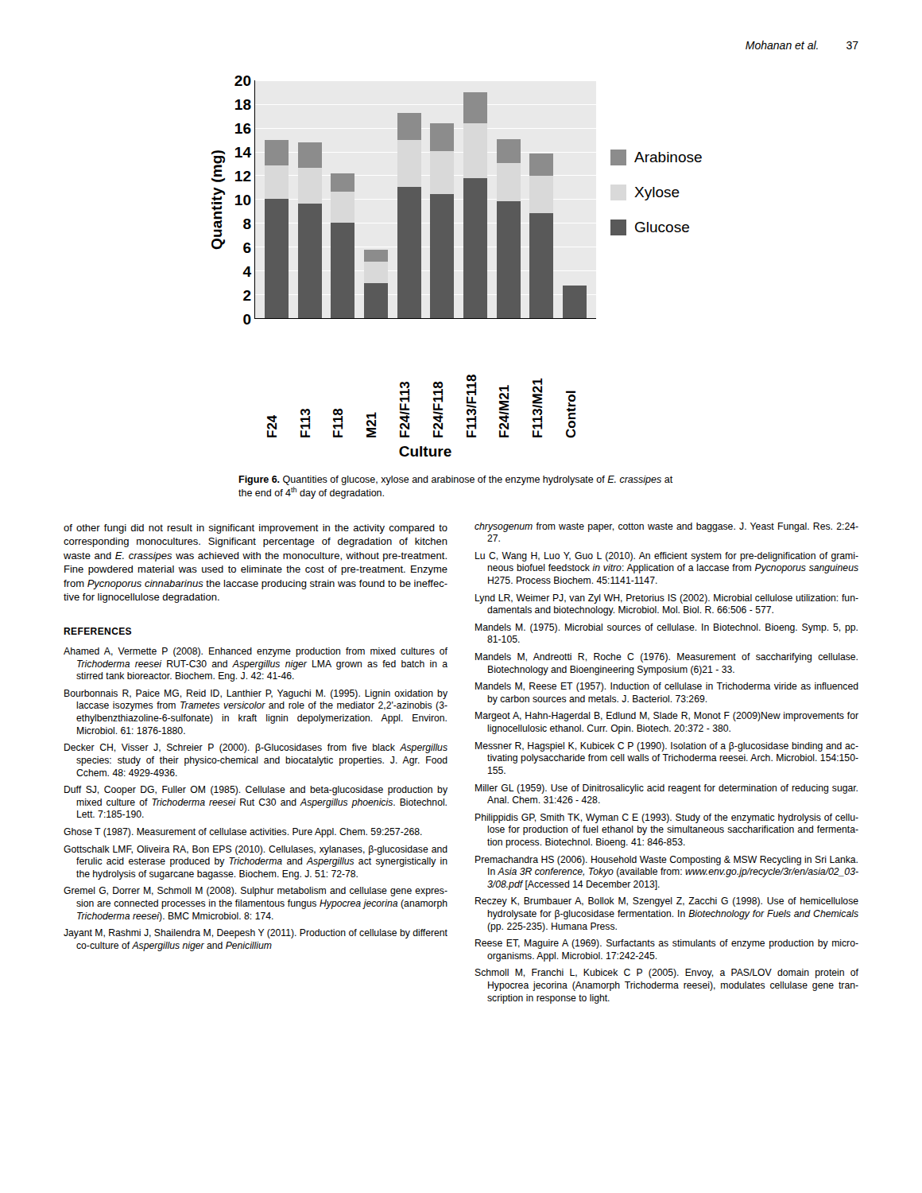Mohanan et al. 37
Quantity (mg)
20 18 16 14 12 10 8 6 4 2 0
Arabinose
Xylose
Glucose
F24 F113 F118 M21 F24/F113 F24/F118 F113/F118 F24/M21 F113/M21 Control
Culture
Figure 6. Quantities of glucose, xylose and arabinose of the enzyme hydrolysate of E. crassipes at the end of 4th day of degradation.
of other fungi did not result in significant improvement in the activity compared to corresponding monocultures. Significant percentage of degradation of kitchen waste and E. crassipes was achieved with the monoculture, without pre-treatment. Fine powdered material was used to eliminate the cost of pre-treatment. Enzyme from Pycnoporus cinnabarinus the laccase producing strain was found to be ineffective for lignocellulose degradation.
REFERENCES
Ahamed A, Vermette P (2008). Enhanced enzyme production from mixed cultures of Trichoderma reesei RUT-C30 and Aspergillus niger LMA grown as fed batch in a stirred tank bioreactor. Biochem. Eng. J. 42: 41-46.
Bourbonnais R, Paice MG, Reid ID, Lanthier P, Yaguchi M. (1995). Lignin oxidation by laccase isozymes from Trametes versicolor and role of the mediator 2,2'-azinobis (3-ethylbenzthiazoline-6-sulfonate) in kraft lignin depolymerization. Appl. Environ. Microbiol. 61: 1876-1880.
Decker CH, Visser J, Schreier P (2000). β-Glucosidases from five black Aspergillus species: study of their physico-chemical and biocatalytic properties. J. Agr. Food Cchem. 48: 4929-4936.
Duff SJ, Cooper DG, Fuller OM (1985). Cellulase and beta-glucosidase production by mixed culture of Trichoderma reesei Rut C30 and Aspergillus phoenicis. Biotechnol. Lett. 7:185-190.
Ghose T (1987). Measurement of cellulase activities. Pure Appl. Chem. 59:257-268.
Gottschalk LMF, Oliveira RA, Bon EPS (2010). Cellulases, xylanases, β-glucosidase and ferulic acid esterase produced by Trichoderma and Aspergillus act synergistically in the hydrolysis of sugarcane bagasse. Biochem. Eng. J. 51: 72-78.
Gremel G, Dorrer M, Schmoll M (2008). Sulphur metabolism and cellulase gene expression are connected processes in the filamentous fungus Hypocrea jecorina (anamorph Trichoderma reesei). BMC Mmicrobiol. 8: 174.
Jayant M, Rashmi J, Shailendra M, Deepesh Y (2011). Production of cellulase by different co-culture of Aspergillus niger and Penicillium
chrysogenum from waste paper, cotton waste and baggase. J. Yeast Fungal. Res. 2:24-27.
Lu C, Wang H, Luo Y, Guo L (2010). An efficient system for pre-delignification of gramineous biofuel feedstock in vitro: Application of a laccase from Pycnoporus sanguineus H275. Process Biochem. 45:1141-1147.
Lynd LR, Weimer PJ, van Zyl WH, Pretorius IS (2002). Microbial cellulose utilization: fundamentals and biotechnology. Microbiol. Mol. Biol. R. 66:506 - 577.
Mandels M. (1975). Microbial sources of cellulase. In Biotechnol. Bioeng. Symp. 5, pp. 81-105.
Mandels M, Andreotti R, Roche C (1976). Measurement of saccharifying cellulase. Biotechnology and Bioengineering Symposium (6)21 - 33.
Mandels M, Reese ET (1957). Induction of cellulase in Trichoderma viride as influenced by carbon sources and metals. J. Bacteriol. 73:269.
Margeot A, Hahn-Hagerdal B, Edlund M, Slade R, Monot F (2009)New improvements for lignocellulosic ethanol. Curr. Opin. Biotech. 20:372 - 380.
Messner R, Hagspiel K, Kubicek C P (1990). Isolation of a β-glucosidase binding and activating polysaccharide from cell walls of Trichoderma reesei. Arch. Microbiol. 154:150-155.
Miller GL (1959). Use of Dinitrosalicylic acid reagent for determination of reducing sugar. Anal. Chem. 31:426 - 428.
Philippidis GP, Smith TK, Wyman C E (1993). Study of the enzymatic hydrolysis of cellulose for production of fuel ethanol by the simultaneous saccharification and fermentation process. Biotechnol. Bioeng. 41: 846-853.
Premachandra HS (2006). Household Waste Composting & MSW Recycling in Sri Lanka. In Asia 3R conference, Tokyo (available from: www.env.go.jp/recycle/3r/en/asia/02_03-3/08.pdf [Accessed 14 December 2013].
Reczey K, Brumbauer A, Bollok M, Szengyel Z, Zacchi G (1998). Use of hemicellulose hydrolysate for β-glucosidase fermentation. In Biotechnology for Fuels and Chemicals (pp. 225-235). Humana Press.
Reese ET, Maguire A (1969). Surfactants as stimulants of enzyme production by microorganisms. Appl. Microbiol. 17:242-245.
Schmoll M, Franchi L, Kubicek C P (2005). Envoy, a PAS/LOV domain protein of Hypocrea jecorina (Anamorph Trichoderma reesei), modulates cellulase gene transcription in response to light.